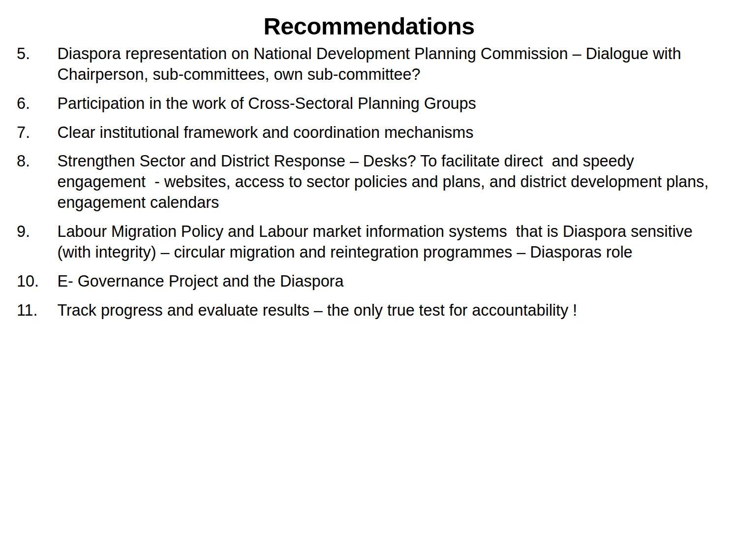Recommendations
5. Diaspora representation on National Development Planning Commission – Dialogue with Chairperson, sub-committees, own sub-committee?
6. Participation in the work of Cross-Sectoral Planning Groups
7. Clear institutional framework and coordination mechanisms
8. Strengthen Sector and District Response – Desks? To facilitate direct and speedy engagement - websites, access to sector policies and plans, and district development plans, engagement calendars
9. Labour Migration Policy and Labour market information systems that is Diaspora sensitive (with integrity) – circular migration and reintegration programmes – Diasporas role
10. E- Governance Project and the Diaspora
11. Track progress and evaluate results – the only true test for accountability !